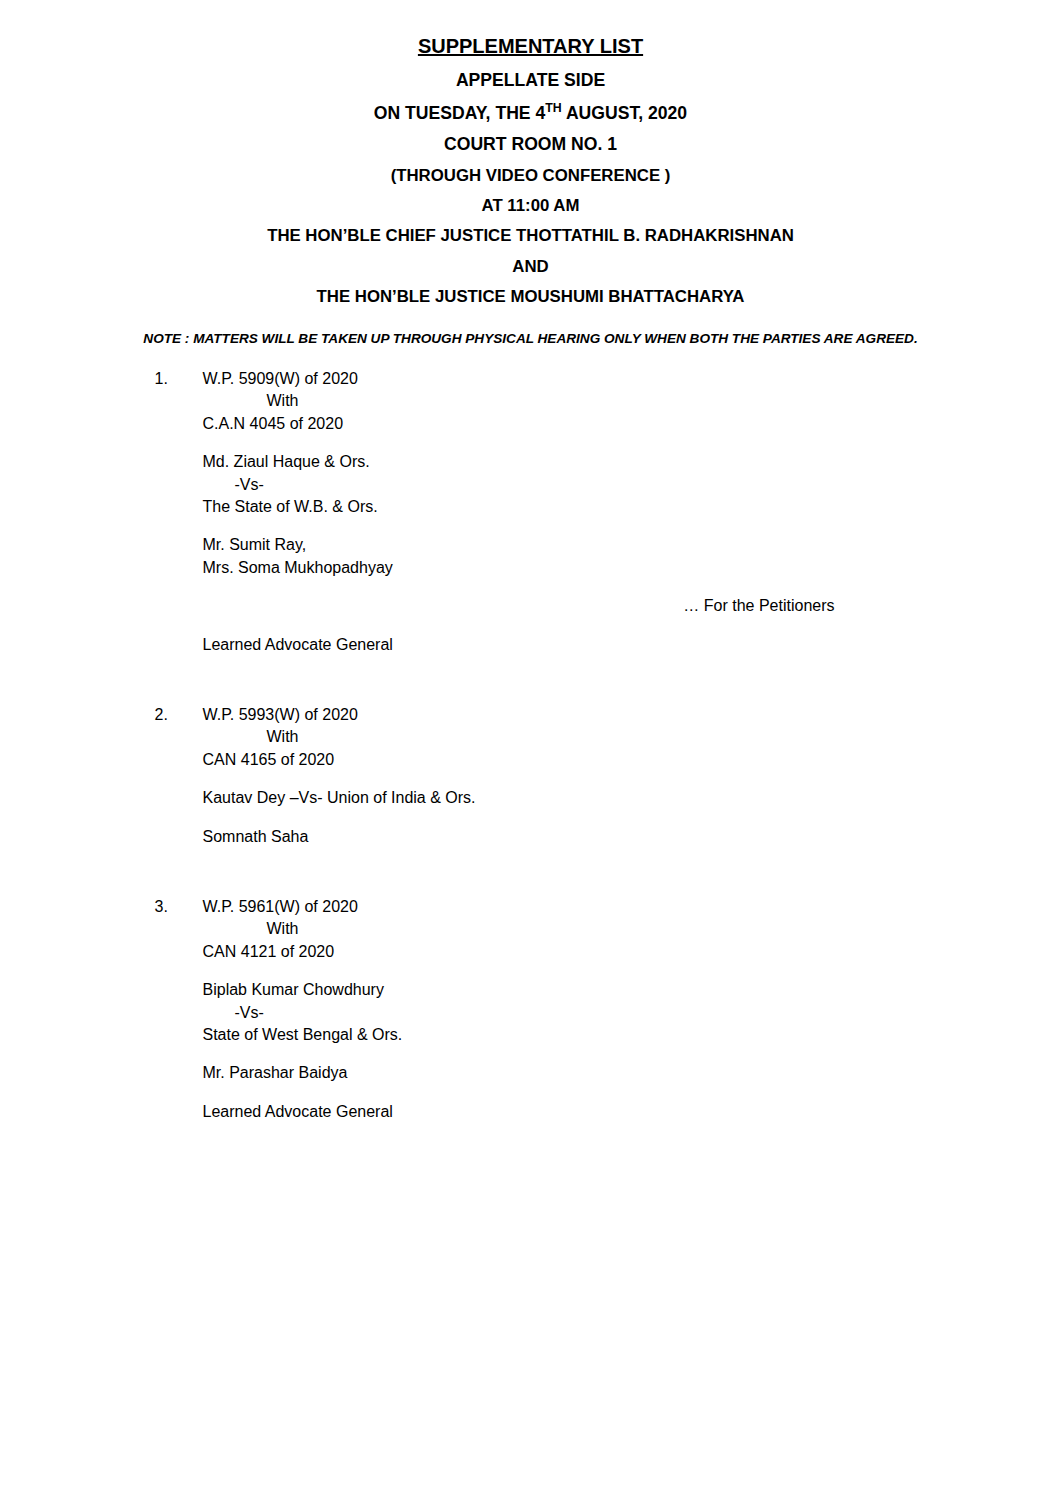SUPPLEMENTARY LIST
APPELLATE SIDE
ON TUESDAY, THE 4TH AUGUST, 2020
COURT ROOM NO. 1
(THROUGH VIDEO CONFERENCE )
AT 11:00 AM
THE HON’BLE CHIEF JUSTICE THOTTATHIL B. RADHAKRISHNAN
AND
THE HON’BLE JUSTICE MOUSHUMI BHATTACHARYA
NOTE : MATTERS WILL BE TAKEN UP THROUGH PHYSICAL HEARING ONLY WHEN BOTH THE PARTIES ARE AGREED.
W.P. 5909(W) of 2020
With
C.A.N 4045 of 2020
Md. Ziaul Haque & Ors.
-Vs-
The State of W.B. & Ors.
Mr. Sumit Ray,
Mrs. Soma Mukhopadhyay
… For the Petitioners
Learned Advocate General
W.P. 5993(W) of 2020
With
CAN 4165 of 2020
Kautav Dey –Vs- Union of India & Ors.
Somnath Saha
W.P. 5961(W) of 2020
With
CAN 4121 of 2020
Biplab Kumar Chowdhury
-Vs-
State of West Bengal & Ors.
Mr. Parashar Baidya
Learned Advocate General